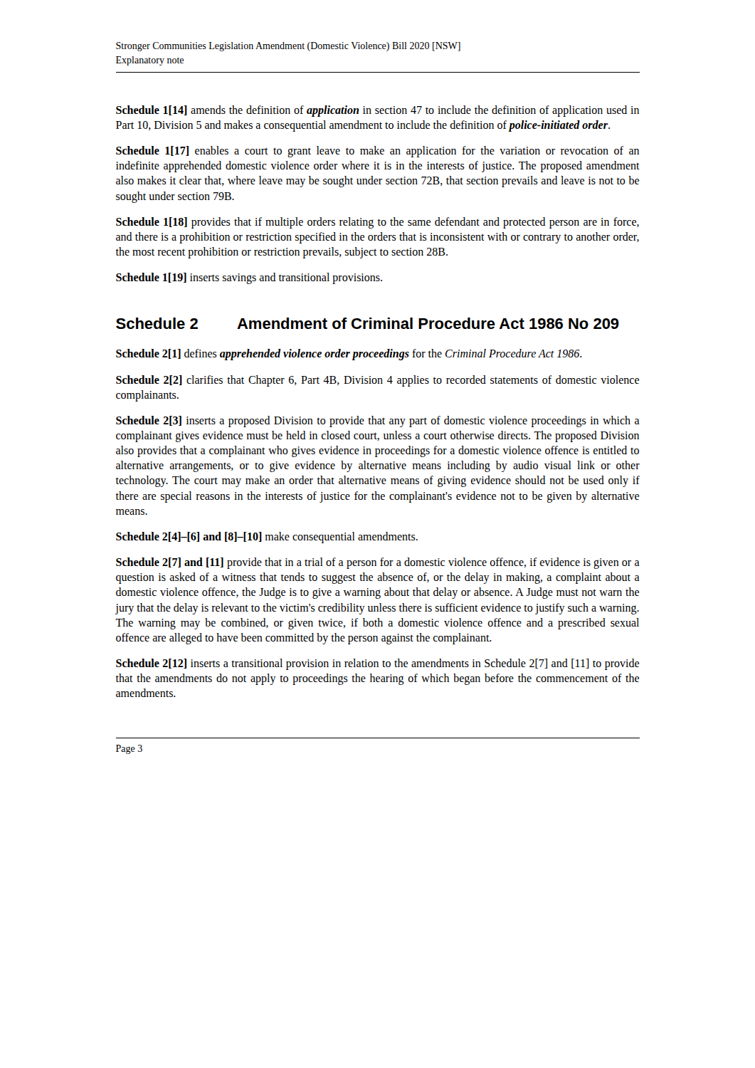Stronger Communities Legislation Amendment (Domestic Violence) Bill 2020 [NSW]
Explanatory note
Schedule 1[14] amends the definition of application in section 47 to include the definition of application used in Part 10, Division 5 and makes a consequential amendment to include the definition of police-initiated order.
Schedule 1[17] enables a court to grant leave to make an application for the variation or revocation of an indefinite apprehended domestic violence order where it is in the interests of justice. The proposed amendment also makes it clear that, where leave may be sought under section 72B, that section prevails and leave is not to be sought under section 79B.
Schedule 1[18] provides that if multiple orders relating to the same defendant and protected person are in force, and there is a prohibition or restriction specified in the orders that is inconsistent with or contrary to another order, the most recent prohibition or restriction prevails, subject to section 28B.
Schedule 1[19] inserts savings and transitional provisions.
Schedule 2 Amendment of Criminal Procedure Act 1986 No 209
Schedule 2[1] defines apprehended violence order proceedings for the Criminal Procedure Act 1986.
Schedule 2[2] clarifies that Chapter 6, Part 4B, Division 4 applies to recorded statements of domestic violence complainants.
Schedule 2[3] inserts a proposed Division to provide that any part of domestic violence proceedings in which a complainant gives evidence must be held in closed court, unless a court otherwise directs. The proposed Division also provides that a complainant who gives evidence in proceedings for a domestic violence offence is entitled to alternative arrangements, or to give evidence by alternative means including by audio visual link or other technology. The court may make an order that alternative means of giving evidence should not be used only if there are special reasons in the interests of justice for the complainant's evidence not to be given by alternative means.
Schedule 2[4]–[6] and [8]–[10] make consequential amendments.
Schedule 2[7] and [11] provide that in a trial of a person for a domestic violence offence, if evidence is given or a question is asked of a witness that tends to suggest the absence of, or the delay in making, a complaint about a domestic violence offence, the Judge is to give a warning about that delay or absence. A Judge must not warn the jury that the delay is relevant to the victim's credibility unless there is sufficient evidence to justify such a warning. The warning may be combined, or given twice, if both a domestic violence offence and a prescribed sexual offence are alleged to have been committed by the person against the complainant.
Schedule 2[12] inserts a transitional provision in relation to the amendments in Schedule 2[7] and [11] to provide that the amendments do not apply to proceedings the hearing of which began before the commencement of the amendments.
Page 3